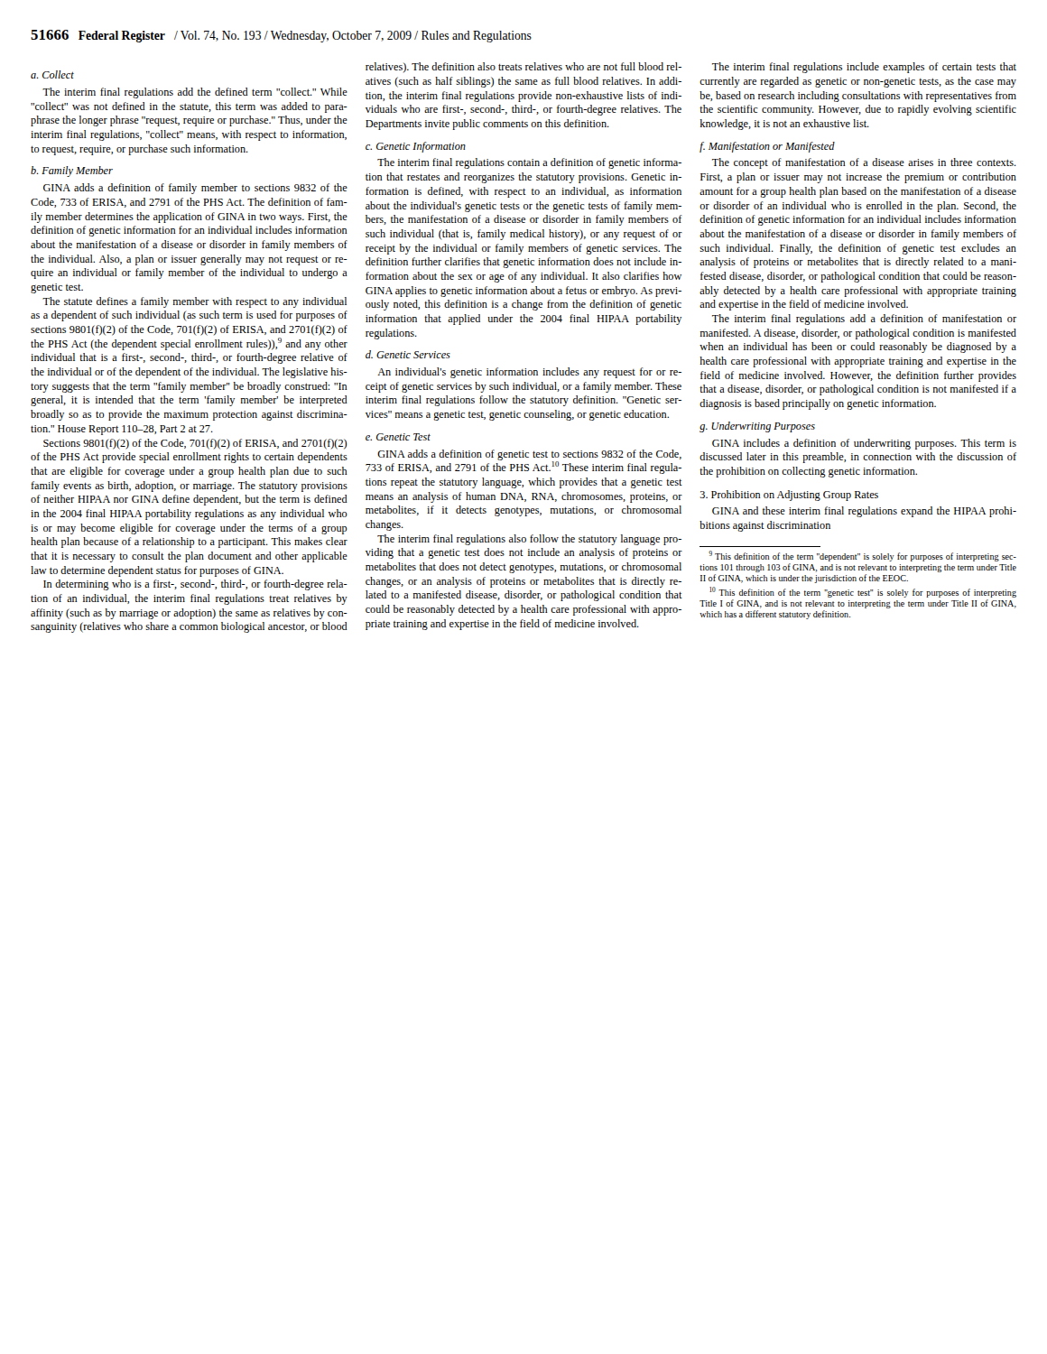51666 Federal Register / Vol. 74, No. 193 / Wednesday, October 7, 2009 / Rules and Regulations
a. Collect
The interim final regulations add the defined term ''collect.'' While ''collect'' was not defined in the statute, this term was added to paraphrase the longer phrase ''request, require or purchase.'' Thus, under the interim final regulations, ''collect'' means, with respect to information, to request, require, or purchase such information.
b. Family Member
GINA adds a definition of family member to sections 9832 of the Code, 733 of ERISA, and 2791 of the PHS Act. The definition of family member determines the application of GINA in two ways. First, the definition of genetic information for an individual includes information about the manifestation of a disease or disorder in family members of the individual. Also, a plan or issuer generally may not request or require an individual or family member of the individual to undergo a genetic test.
The statute defines a family member with respect to any individual as a dependent of such individual (as such term is used for purposes of sections 9801(f)(2) of the Code, 701(f)(2) of ERISA, and 2701(f)(2) of the PHS Act (the dependent special enrollment rules)),9 and any other individual that is a first-, second-, third-, or fourth-degree relative of the individual or of the dependent of the individual. The legislative history suggests that the term ''family member'' be broadly construed: ''In general, it is intended that the term 'family member' be interpreted broadly so as to provide the maximum protection against discrimination.'' House Report 110–28, Part 2 at 27.
Sections 9801(f)(2) of the Code, 701(f)(2) of ERISA, and 2701(f)(2) of the PHS Act provide special enrollment rights to certain dependents that are eligible for coverage under a group health plan due to such family events as birth, adoption, or marriage. The statutory provisions of neither HIPAA nor GINA define dependent, but the term is defined in the 2004 final HIPAA portability regulations as any individual who is or may become eligible for coverage under the terms of a group health plan because of a relationship to a participant. This makes clear that it is necessary to consult the plan document and other applicable law to determine dependent status for purposes of GINA.
In determining who is a first-, second-, third-, or fourth-degree relation of an individual, the interim final regulations treat relatives by affinity (such as by marriage or adoption) the same as relatives by consanguinity (relatives who share a common biological ancestor, or blood relatives). The definition also treats relatives who are not full blood relatives (such as half siblings) the same as full blood relatives. In addition, the interim final regulations provide non-exhaustive lists of individuals who are first-, second-, third-, or fourth-degree relatives. The Departments invite public comments on this definition.
c. Genetic Information
The interim final regulations contain a definition of genetic information that restates and reorganizes the statutory provisions. Genetic information is defined, with respect to an individual, as information about the individual's genetic tests or the genetic tests of family members, the manifestation of a disease or disorder in family members of such individual (that is, family medical history), or any request of or receipt by the individual or family members of genetic services. The definition further clarifies that genetic information does not include information about the sex or age of any individual. It also clarifies how GINA applies to genetic information about a fetus or embryo. As previously noted, this definition is a change from the definition of genetic information that applied under the 2004 final HIPAA portability regulations.
d. Genetic Services
An individual's genetic information includes any request for or receipt of genetic services by such individual, or a family member. These interim final regulations follow the statutory definition. ''Genetic services'' means a genetic test, genetic counseling, or genetic education.
e. Genetic Test
GINA adds a definition of genetic test to sections 9832 of the Code, 733 of ERISA, and 2791 of the PHS Act.10 These interim final regulations repeat the statutory language, which provides that a genetic test means an analysis of human DNA, RNA, chromosomes, proteins, or metabolites, if it detects genotypes, mutations, or chromosomal changes.
The interim final regulations also follow the statutory language providing that a genetic test does not include an analysis of proteins or metabolites that does not detect genotypes, mutations, or chromosomal changes, or an analysis of proteins or metabolites that is directly related to a manifested disease, disorder, or pathological condition that could be reasonably detected by a health care professional with appropriate training and expertise in the field of medicine involved.
The interim final regulations include examples of certain tests that currently are regarded as genetic or non-genetic tests, as the case may be, based on research including consultations with representatives from the scientific community. However, due to rapidly evolving scientific knowledge, it is not an exhaustive list.
f. Manifestation or Manifested
The concept of manifestation of a disease arises in three contexts. First, a plan or issuer may not increase the premium or contribution amount for a group health plan based on the manifestation of a disease or disorder of an individual who is enrolled in the plan. Second, the definition of genetic information for an individual includes information about the manifestation of a disease or disorder in family members of such individual. Finally, the definition of genetic test excludes an analysis of proteins or metabolites that is directly related to a manifested disease, disorder, or pathological condition that could be reasonably detected by a health care professional with appropriate training and expertise in the field of medicine involved.
The interim final regulations add a definition of manifestation or manifested. A disease, disorder, or pathological condition is manifested when an individual has been or could reasonably be diagnosed by a health care professional with appropriate training and expertise in the field of medicine involved. However, the definition further provides that a disease, disorder, or pathological condition is not manifested if a diagnosis is based principally on genetic information.
g. Underwriting Purposes
GINA includes a definition of underwriting purposes. This term is discussed later in this preamble, in connection with the discussion of the prohibition on collecting genetic information.
3. Prohibition on Adjusting Group Rates
GINA and these interim final regulations expand the HIPAA prohibitions against discrimination
9 This definition of the term ''dependent'' is solely for purposes of interpreting sections 101 through 103 of GINA, and is not relevant to interpreting the term under Title II of GINA, which is under the jurisdiction of the EEOC.
10 This definition of the term ''genetic test'' is solely for purposes of interpreting Title I of GINA, and is not relevant to interpreting the term under Title II of GINA, which has a different statutory definition.